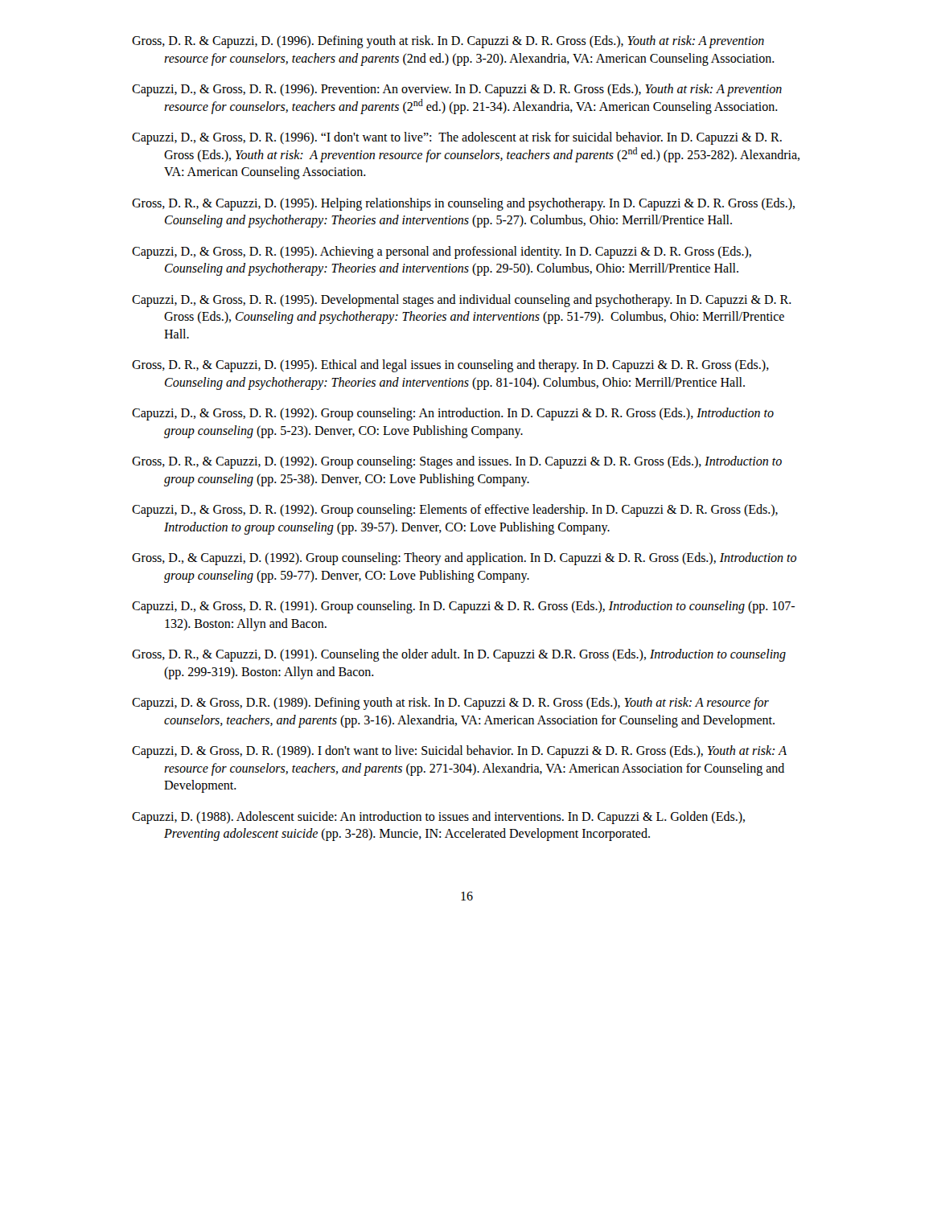Gross, D. R. & Capuzzi, D. (1996). Defining youth at risk. In D. Capuzzi & D. R. Gross (Eds.), Youth at risk: A prevention resource for counselors, teachers and parents (2nd ed.) (pp. 3-20). Alexandria, VA: American Counseling Association.
Capuzzi, D., & Gross, D. R. (1996). Prevention: An overview. In D. Capuzzi & D. R. Gross (Eds.), Youth at risk: A prevention resource for counselors, teachers and parents (2nd ed.) (pp. 21-34). Alexandria, VA: American Counseling Association.
Capuzzi, D., & Gross, D. R. (1996). “I don't want to live”: The adolescent at risk for suicidal behavior. In D. Capuzzi & D. R. Gross (Eds.), Youth at risk: A prevention resource for counselors, teachers and parents (2nd ed.) (pp. 253-282). Alexandria, VA: American Counseling Association.
Gross, D. R., & Capuzzi, D. (1995). Helping relationships in counseling and psychotherapy. In D. Capuzzi & D. R. Gross (Eds.), Counseling and psychotherapy: Theories and interventions (pp. 5-27). Columbus, Ohio: Merrill/Prentice Hall.
Capuzzi, D., & Gross, D. R. (1995). Achieving a personal and professional identity. In D. Capuzzi & D. R. Gross (Eds.), Counseling and psychotherapy: Theories and interventions (pp. 29-50). Columbus, Ohio: Merrill/Prentice Hall.
Capuzzi, D., & Gross, D. R. (1995). Developmental stages and individual counseling and psychotherapy. In D. Capuzzi & D. R. Gross (Eds.), Counseling and psychotherapy: Theories and interventions (pp. 51-79). Columbus, Ohio: Merrill/Prentice Hall.
Gross, D. R., & Capuzzi, D. (1995). Ethical and legal issues in counseling and therapy. In D. Capuzzi & D. R. Gross (Eds.), Counseling and psychotherapy: Theories and interventions (pp. 81-104). Columbus, Ohio: Merrill/Prentice Hall.
Capuzzi, D., & Gross, D. R. (1992). Group counseling: An introduction. In D. Capuzzi & D. R. Gross (Eds.), Introduction to group counseling (pp. 5-23). Denver, CO: Love Publishing Company.
Gross, D. R., & Capuzzi, D. (1992). Group counseling: Stages and issues. In D. Capuzzi & D. R. Gross (Eds.), Introduction to group counseling (pp. 25-38). Denver, CO: Love Publishing Company.
Capuzzi, D., & Gross, D. R. (1992). Group counseling: Elements of effective leadership. In D. Capuzzi & D. R. Gross (Eds.), Introduction to group counseling (pp. 39-57). Denver, CO: Love Publishing Company.
Gross, D., & Capuzzi, D. (1992). Group counseling: Theory and application. In D. Capuzzi & D. R. Gross (Eds.), Introduction to group counseling (pp. 59-77). Denver, CO: Love Publishing Company.
Capuzzi, D., & Gross, D. R. (1991). Group counseling. In D. Capuzzi & D. R. Gross (Eds.), Introduction to counseling (pp. 107-132). Boston: Allyn and Bacon.
Gross, D. R., & Capuzzi, D. (1991). Counseling the older adult. In D. Capuzzi & D.R. Gross (Eds.), Introduction to counseling (pp. 299-319). Boston: Allyn and Bacon.
Capuzzi, D. & Gross, D.R. (1989). Defining youth at risk. In D. Capuzzi & D. R. Gross (Eds.), Youth at risk: A resource for counselors, teachers, and parents (pp. 3-16). Alexandria, VA: American Association for Counseling and Development.
Capuzzi, D. & Gross, D. R. (1989). I don't want to live: Suicidal behavior. In D. Capuzzi & D. R. Gross (Eds.), Youth at risk: A resource for counselors, teachers, and parents (pp. 271-304). Alexandria, VA: American Association for Counseling and Development.
Capuzzi, D. (1988). Adolescent suicide: An introduction to issues and interventions. In D. Capuzzi & L. Golden (Eds.), Preventing adolescent suicide (pp. 3-28). Muncie, IN: Accelerated Development Incorporated.
16